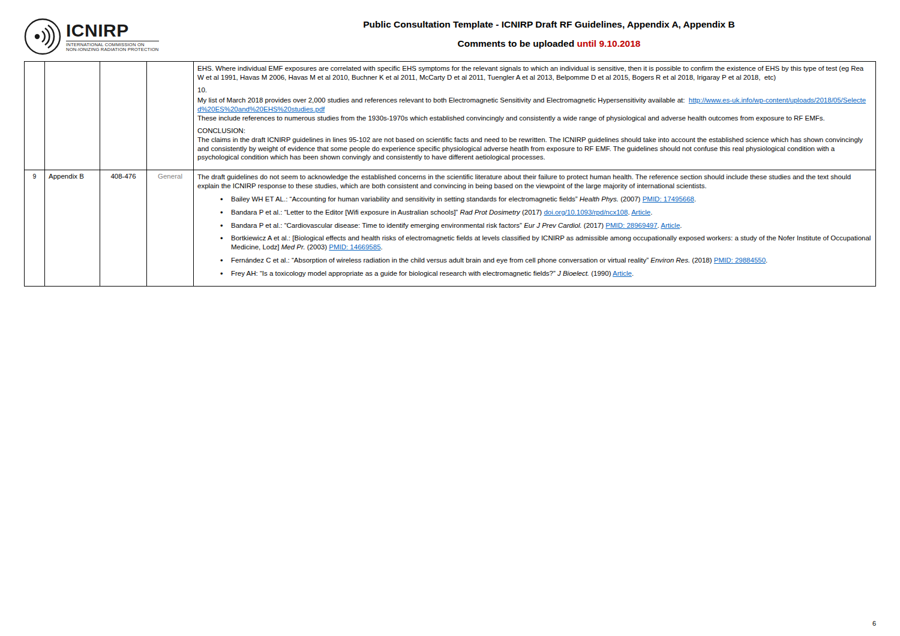ICNIRP
International Commission on
Non-Ionizing Radiation Protection
Public Consultation Template - ICNIRP Draft RF Guidelines, Appendix A, Appendix B
Comments to be uploaded until 9.10.2018
| | | | | EHS. Where individual EMF exposures are correlated with specific EHS symptoms for the relevant signals to which an individual is sensitive, then it is possible to confirm the existence of EHS by this type of test (eg Rea W et al 1991, Havas M 2006, Havas M et al 2010, Buchner K et al 2011, McCarty D et al 2011, Tuengler A et al 2013, Belpomme D et al 2015, Bogers R et al 2018, Irigaray P et al 2018, etc) 10. My list of March 2018 provides over 2,000 studies and references relevant to both Electromagnetic Sensitivity and Electromagnetic Hypersensitivity available at: http://www.es-uk.info/wp-content/uploads/2018/05/Selected%20ES%20and%20EHS%20studies.pdf These include references to numerous studies from the 1930s-1970s which established convincingly and consistently a wide range of physiological and adverse health outcomes from exposure to RF EMFs. CONCLUSION: The claims in the draft ICNIRP guidelines in lines 95-102 are not based on scientific facts and need to be rewritten. The ICNIRP guidelines should take into account the established science which has shown convincingly and consistently by weight of evidence that some people do experience specific physiological adverse heatlh from exposure to RF EMF. The guidelines should not confuse this real physiological condition with a psychological condition which has been shown convingly and consistently to have different aetiological processes. |
| 9 | Appendix B | 408-476 | General | The draft guidelines do not seem to acknowledge the established concerns in the scientific literature about their failure to protect human health. The reference section should include these studies and the text should explain the ICNIRP response to these studies, which are both consistent and convincing in being based on the viewpoint of the large majority of international scientists. Bailey WH ET AL.: “Accounting for human variability and sensitivity in setting standards for electromagnetic fields” Health Phys. (2007) PMID: 17495668 . Bandara P et al.: “Letter to the Editor [Wifi exposure in Australian schools]” Rad Prot Dosimetry (2017) doi.org/10.1093/rpd/ncx108 . Article . Bandara P et al.: “Cardiovascular disease: Time to identify emerging environmental risk factors” Eur J Prev Cardiol. (2017) PMID: 28969497 . Article . Bortkiewicz A et al.: [Biological effects and health risks of electromagnetic fields at levels classified by ICNIRP as admissible among occupationally exposed workers: a study of the Nofer Institute of Occupational Medicine, Lodz] Med Pr. (2003) PMID: 14669585 . Fernández C et al.: “Absorption of wireless radiation in the child versus adult brain and eye from cell phone conversation or virtual reality” Environ Res. (2018) PMID: 29884550 . Frey AH: “Is a toxicology model appropriate as a guide for biological research with electromagnetic fields?” J Bioelect. (1990) Article . |
6